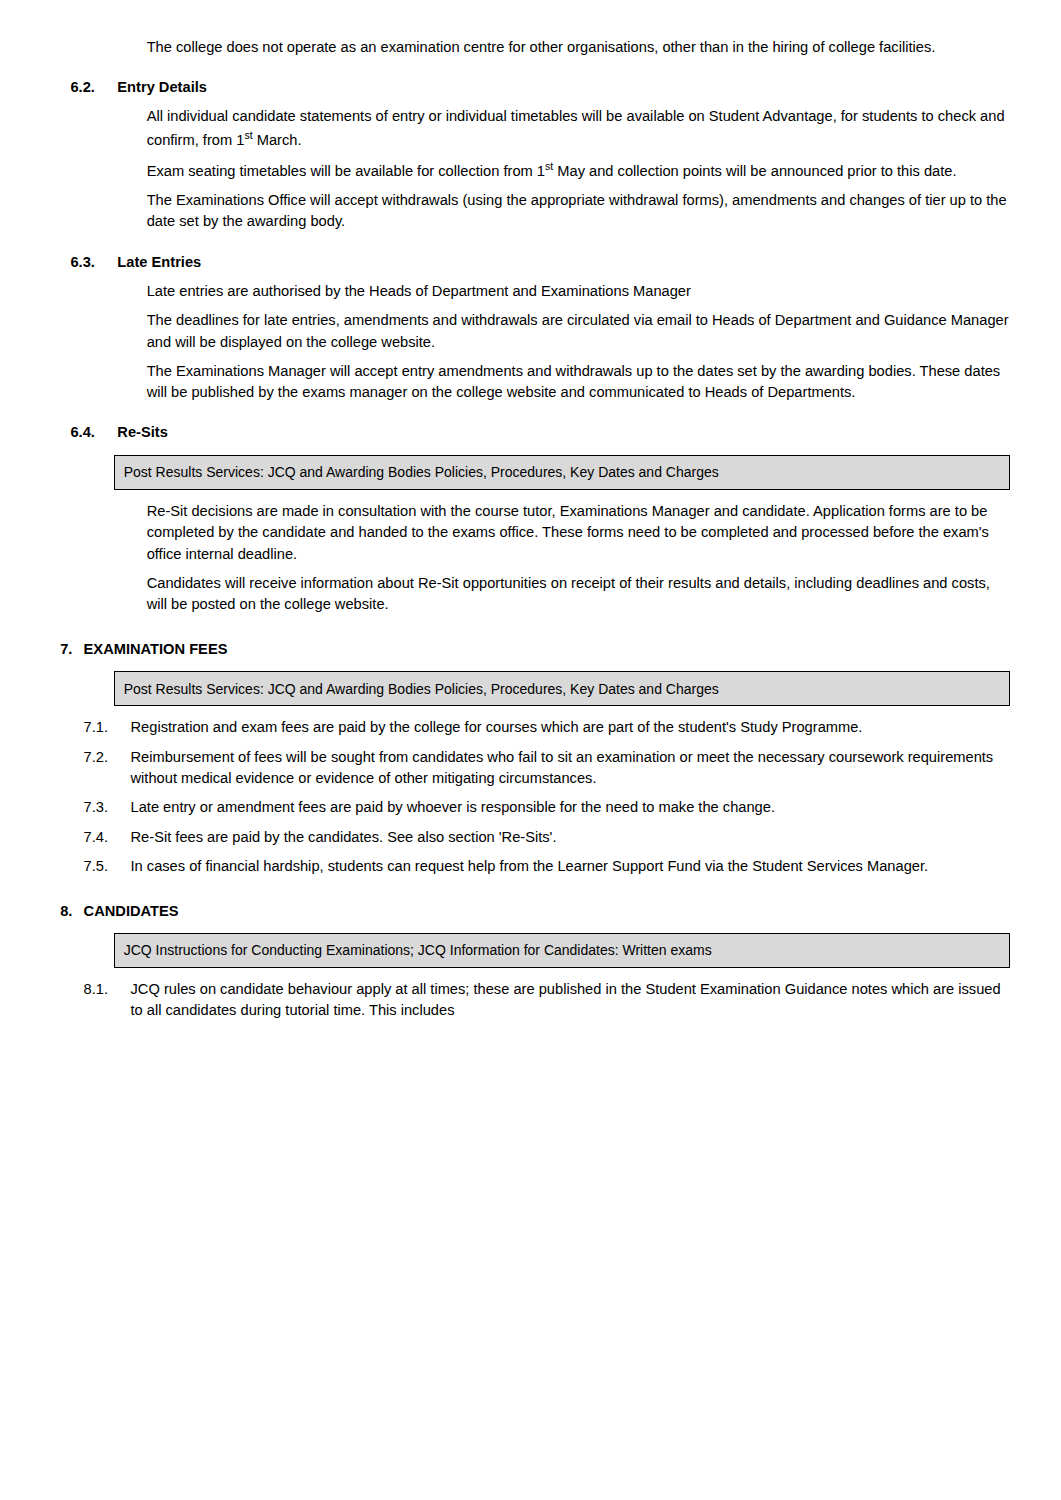The college does not operate as an examination centre for other organisations, other than in the hiring of college facilities.
6.2. Entry Details
All individual candidate statements of entry or individual timetables will be available on Student Advantage, for students to check and confirm, from 1st March.
Exam seating timetables will be available for collection from 1st May and collection points will be announced prior to this date.
The Examinations Office will accept withdrawals (using the appropriate withdrawal forms), amendments and changes of tier up to the date set by the awarding body.
6.3. Late Entries
Late entries are authorised by the Heads of Department and Examinations Manager
The deadlines for late entries, amendments and withdrawals are circulated via email to Heads of Department and Guidance Manager and will be displayed on the college website.
The Examinations Manager will accept entry amendments and withdrawals up to the dates set by the awarding bodies. These dates will be published by the exams manager on the college website and communicated to Heads of Departments.
6.4. Re-Sits
Post Results Services: JCQ and Awarding Bodies Policies, Procedures, Key Dates and Charges
Re-Sit decisions are made in consultation with the course tutor, Examinations Manager and candidate. Application forms are to be completed by the candidate and handed to the exams office. These forms need to be completed and processed before the exam's office internal deadline.
Candidates will receive information about Re-Sit opportunities on receipt of their results and details, including deadlines and costs, will be posted on the college website.
7. EXAMINATION FEES
Post Results Services: JCQ and Awarding Bodies Policies, Procedures, Key Dates and Charges
7.1. Registration and exam fees are paid by the college for courses which are part of the student's Study Programme.
7.2. Reimbursement of fees will be sought from candidates who fail to sit an examination or meet the necessary coursework requirements without medical evidence or evidence of other mitigating circumstances.
7.3. Late entry or amendment fees are paid by whoever is responsible for the need to make the change.
7.4. Re-Sit fees are paid by the candidates. See also section 'Re-Sits'.
7.5. In cases of financial hardship, students can request help from the Learner Support Fund via the Student Services Manager.
8. CANDIDATES
JCQ Instructions for Conducting Examinations; JCQ Information for Candidates: Written exams
8.1. JCQ rules on candidate behaviour apply at all times; these are published in the Student Examination Guidance notes which are issued to all candidates during tutorial time. This includes